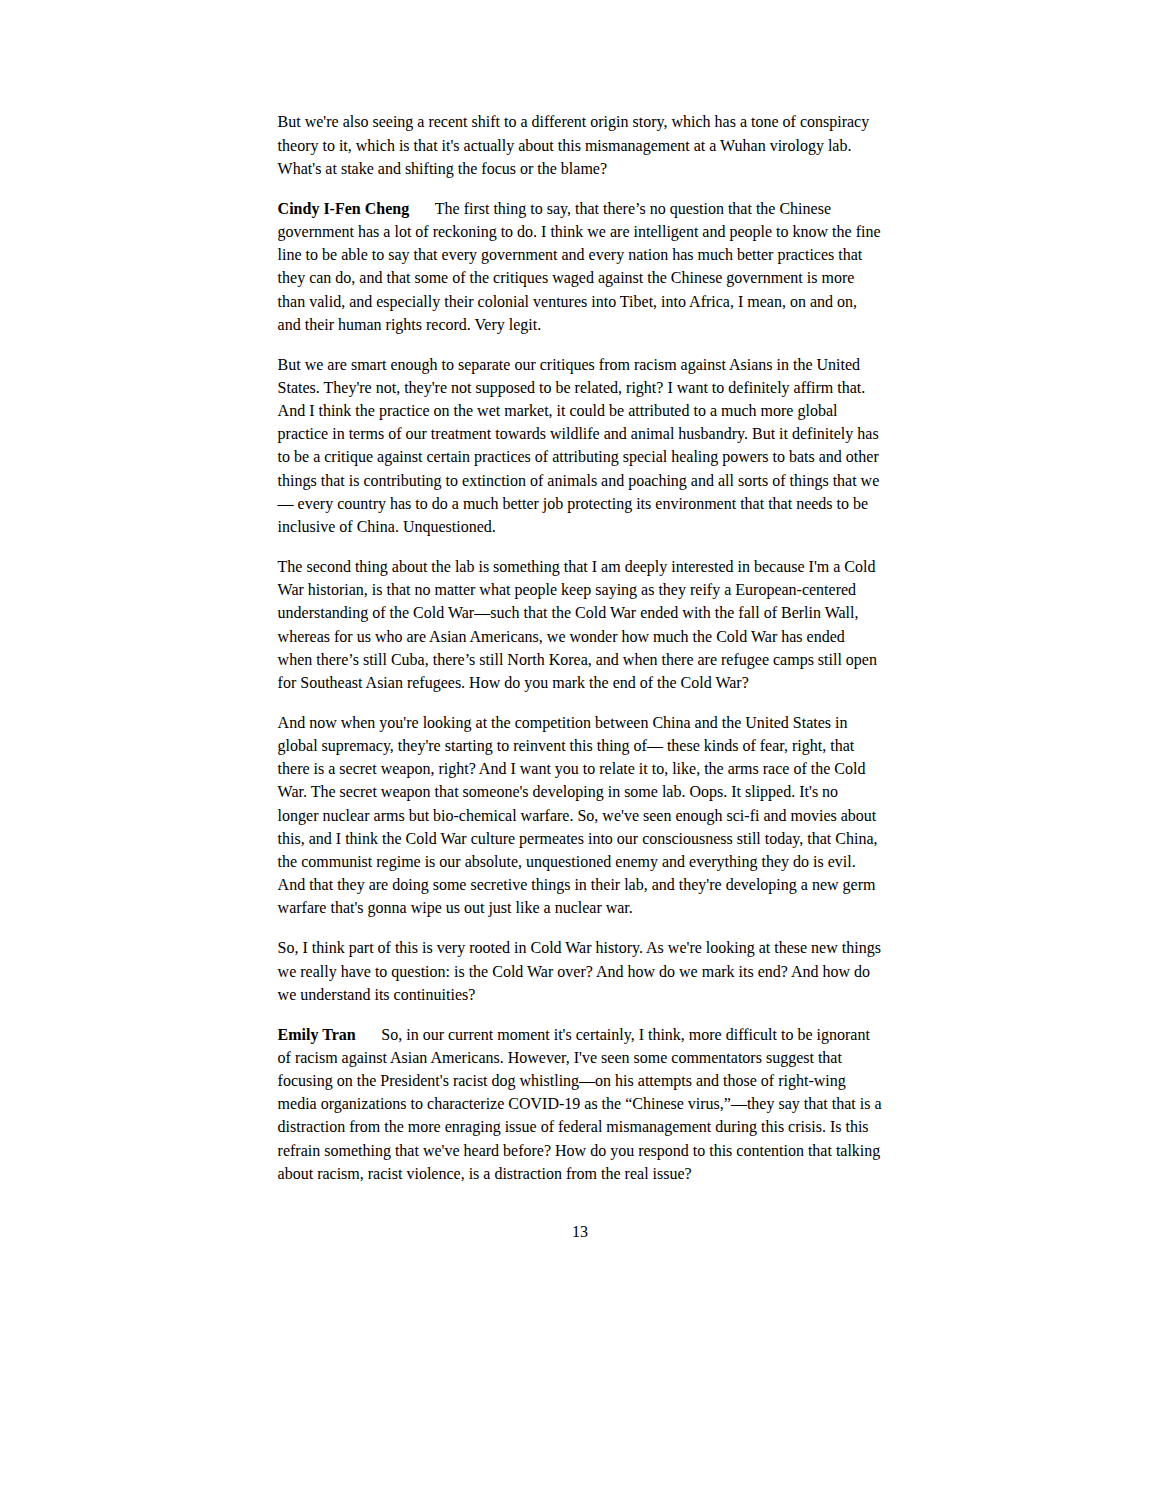But we're also seeing a recent shift to a different origin story, which has a tone of conspiracy theory to it, which is that it's actually about this mismanagement at a Wuhan virology lab. What's at stake and shifting the focus or the blame?
Cindy I-Fen Cheng The first thing to say, that there’s no question that the Chinese government has a lot of reckoning to do. I think we are intelligent and people to know the fine line to be able to say that every government and every nation has much better practices that they can do, and that some of the critiques waged against the Chinese government is more than valid, and especially their colonial ventures into Tibet, into Africa, I mean, on and on, and their human rights record. Very legit.
But we are smart enough to separate our critiques from racism against Asians in the United States. They're not, they're not supposed to be related, right? I want to definitely affirm that. And I think the practice on the wet market, it could be attributed to a much more global practice in terms of our treatment towards wildlife and animal husbandry. But it definitely has to be a critique against certain practices of attributing special healing powers to bats and other things that is contributing to extinction of animals and poaching and all sorts of things that we— every country has to do a much better job protecting its environment that that needs to be inclusive of China. Unquestioned.
The second thing about the lab is something that I am deeply interested in because I'm a Cold War historian, is that no matter what people keep saying as they reify a European-centered understanding of the Cold War—such that the Cold War ended with the fall of Berlin Wall, whereas for us who are Asian Americans, we wonder how much the Cold War has ended when there’s still Cuba, there’s still North Korea, and when there are refugee camps still open for Southeast Asian refugees. How do you mark the end of the Cold War?
And now when you're looking at the competition between China and the United States in global supremacy, they're starting to reinvent this thing of— these kinds of fear, right, that there is a secret weapon, right? And I want you to relate it to, like, the arms race of the Cold War. The secret weapon that someone's developing in some lab. Oops. It slipped. It's no longer nuclear arms but bio-chemical warfare. So, we've seen enough sci-fi and movies about this, and I think the Cold War culture permeates into our consciousness still today, that China, the communist regime is our absolute, unquestioned enemy and everything they do is evil. And that they are doing some secretive things in their lab, and they're developing a new germ warfare that's gonna wipe us out just like a nuclear war.
So, I think part of this is very rooted in Cold War history. As we're looking at these new things we really have to question: is the Cold War over? And how do we mark its end? And how do we understand its continuities?
Emily Tran So, in our current moment it's certainly, I think, more difficult to be ignorant of racism against Asian Americans. However, I've seen some commentators suggest that focusing on the President's racist dog whistling—on his attempts and those of right-wing media organizations to characterize COVID-19 as the “Chinese virus,”—they say that that is a distraction from the more enraging issue of federal mismanagement during this crisis. Is this refrain something that we've heard before? How do you respond to this contention that talking about racism, racist violence, is a distraction from the real issue?
13